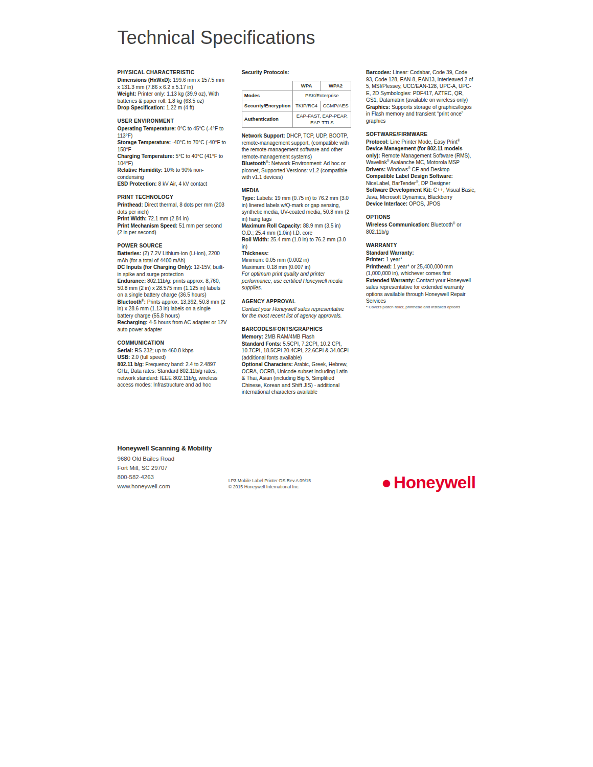Technical Specifications
Physical Characteristic
Dimensions (HxWxD): 199.6 mm x 157.5 mm x 131.3 mm (7.86 x 6.2 x 5.17 in)
Weight: Printer only: 1.13 kg (39.9 oz), With batteries & paper roll: 1.8 kg (63.5 oz)
Drop Specification: 1.22 m (4 ft)
User Environment
Operating Temperature: 0°C to 45°C (-4°F to 113°F)
Storage Temperature: -40°C to 70°C (-40°F to 158°F
Charging Temperature: 5°C to 40°C (41°F to 104°F)
Relative Humidity: 10% to 90% non-condensing
ESD Protection: 8 kV Air, 4 kV contact
Print Technology
Printhead: Direct thermal, 8 dots per mm (203 dots per inch)
Print Width: 72.1 mm (2.84 in)
Print Mechanism Speed: 51 mm per second (2 in per second)
Power Source
Batteries: (2) 7.2V Lithium-ion (Li-ion), 2200 mAh (for a total of 4400 mAh)
DC Inputs (for Charging Only): 12-15V, built-in spike and surge protection
Endurance: 802.11b/g: prints approx. 8,760, 50.8 mm (2 in) x 28.575 mm (1.125 in) labels on a single battery charge (36.5 hours)
Bluetooth®: Prints approx. 13,392, 50.8 mm (2 in) x 28.6 mm (1.13 in) labels on a single battery charge (55.8 hours)
Recharging: 4-5 hours from AC adapter or 12V auto power adapter
Communication
Serial: RS-232; up to 460.8 kbps
USB: 2.0 (full speed)
802.11 b/g: Frequency band: 2.4 to 2.4897 GHz, Data rates: Standard 802.11b/g rates, network standard: IEEE 802.11b/g, wireless access modes: Infrastructure and ad hoc
Security Protocols:
| | WPA | WPA2 |
| --- | --- | --- |
| Modes | PSK/Enterprise |
| Security/Encryption | TKIP/RC4 | CCMP/AES |
| Authentication | EAP-FAST, EAP-PEAP, EAP-TTLS |
Network Support: DHCP, TCP, UDP, BOOTP, remote-management support, (compatible with the remote-management software and other remote-management systems)
Bluetooth®: Network Environment: Ad hoc or piconet, Supported Versions: v1.2 (compatible with v1.1 devices)
Media
Type: Labels: 19 mm (0.75 in) to 76.2 mm (3.0 in) linered labels w/Q-mark or gap sensing, synthetic media, UV-coated media, 50.8 mm (2 in) hang tags
Maximum Roll Capacity: 88.9 mm (3.5 in) O.D.; 25.4 mm (1.0in) I.D. core
Roll Width: 25.4 mm (1.0 in) to 76.2 mm (3.0 in)
Thickness:
Minimum: 0.05 mm (0.002 in)
Maximum: 0.18 mm (0.007 in)
For optimum print quality and printer performance, use certified Honeywell media supplies.
Agency Approval
Contact your Honeywell sales representative for the most recent list of agency approvals.
Barcodes/Fonts/Graphics
Memory: 2MB RAM/4MB Flash
Standard Fonts: 5.5CPI, 7.2CPI, 10.2 CPI, 10.7CPI, 18.5CPI 20.4CPI, 22.6CPI & 34.0CPI (additional fonts available)
Optional Characters: Arabic, Greek, Hebrew, OCRA, OCRB, Unicode subset including Latin & Thai, Asian (including Big 5, Simplified Chinese, Korean and Shift JIS) - additional international characters available
Barcodes: Linear: Codabar, Code 39, Code 93, Code 128, EAN-8, EAN13, Interleaved 2 of 5, MSI/Plessey, UCC/EAN-128, UPC-A, UPC-E, 2D Symbologies: PDF417, AZTEC, QR, GS1, Datamatrix (available on wireless only)
Graphics: Supports storage of graphics/logos in Flash memory and transient “print once” graphics
Software/Firmware
Protocol: Line Printer Mode, Easy Print®
Device Management (for 802.11 models only): Remote Management Software (RMS), Wavelink® Avalanche MC, Motorola MSP
Drivers: Windows® CE and Desktop
Compatible Label Design Software: NiceLabel, BarTender®, DP Designer
Software Development Kit: C++, Visual Basic, Java, Microsoft Dynamics, Blackberry
Device Interface: OPOS, JPOS
Options
Wireless Communication: Bluetooth® or 802.11b/g
Warranty
Standard Warranty:
Printer: 1 year*
Printhead: 1 year* or 25,400,000 mm (1,000,000 in), whichever comes first
Extended Warranty: Contact your Honeywell sales representative for extended warranty options available through Honeywell Repair Services
* Covers platen roller, printhead and installed options
Honeywell Scanning & Mobility
9680 Old Bailes Road
Fort Mill, SC 29707
800-582-4263
www.honeywell.com
LP3 Mobile Label Printer-DS Rev A 09/15
© 2015 Honeywell International Inc.
●Honeywell